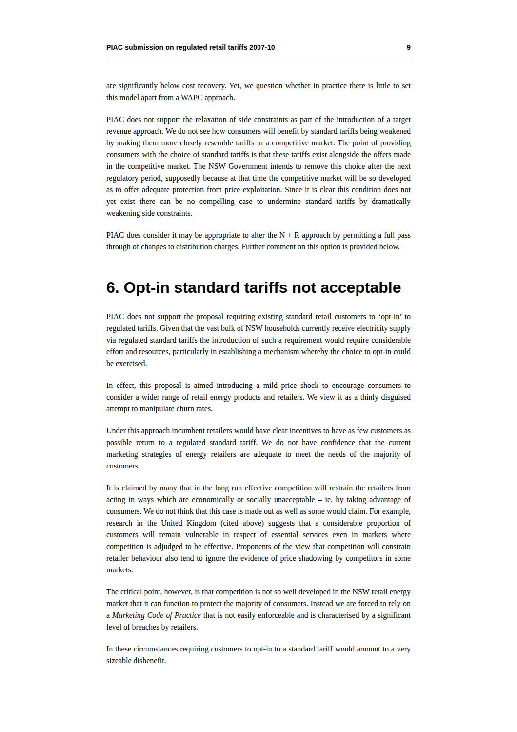PIAC submission on regulated retail tariffs 2007-10 9
are significantly below cost recovery. Yet, we question whether in practice there is little to set this model apart from a WAPC approach.
PIAC does not support the relaxation of side constraints as part of the introduction of a target revenue approach. We do not see how consumers will benefit by standard tariffs being weakened by making them more closely resemble tariffs in a competitive market. The point of providing consumers with the choice of standard tariffs is that these tariffs exist alongside the offers made in the competitive market. The NSW Government intends to remove this choice after the next regulatory period, supposedly because at that time the competitive market will be so developed as to offer adequate protection from price exploitation. Since it is clear this condition does not yet exist there can be no compelling case to undermine standard tariffs by dramatically weakening side constraints.
PIAC does consider it may be appropriate to alter the N + R approach by permitting a full pass through of changes to distribution charges. Further comment on this option is provided below.
6. Opt-in standard tariffs not acceptable
PIAC does not support the proposal requiring existing standard retail customers to ‘opt-in’ to regulated tariffs. Given that the vast bulk of NSW households currently receive electricity supply via regulated standard tariffs the introduction of such a requirement would require considerable effort and resources, particularly in establishing a mechanism whereby the choice to opt-in could be exercised.
In effect, this proposal is aimed introducing a mild price shock to encourage consumers to consider a wider range of retail energy products and retailers. We view it as a thinly disguised attempt to manipulate churn rates.
Under this approach incumbent retailers would have clear incentives to have as few customers as possible return to a regulated standard tariff. We do not have confidence that the current marketing strategies of energy retailers are adequate to meet the needs of the majority of customers.
It is claimed by many that in the long run effective competition will restrain the retailers from acting in ways which are economically or socially unacceptable – ie. by taking advantage of consumers. We do not think that this case is made out as well as some would claim. For example, research in the United Kingdom (cited above) suggests that a considerable proportion of customers will remain vulnerable in respect of essential services even in markets where competition is adjudged to be effective. Proponents of the view that competition will constrain retailer behaviour also tend to ignore the evidence of price shadowing by competitors in some markets.
The critical point, however, is that competition is not so well developed in the NSW retail energy market that it can function to protect the majority of consumers. Instead we are forced to rely on a Marketing Code of Practice that is not easily enforceable and is characterised by a significant level of breaches by retailers.
In these circumstances requiring customers to opt-in to a standard tariff would amount to a very sizeable disbenefit.